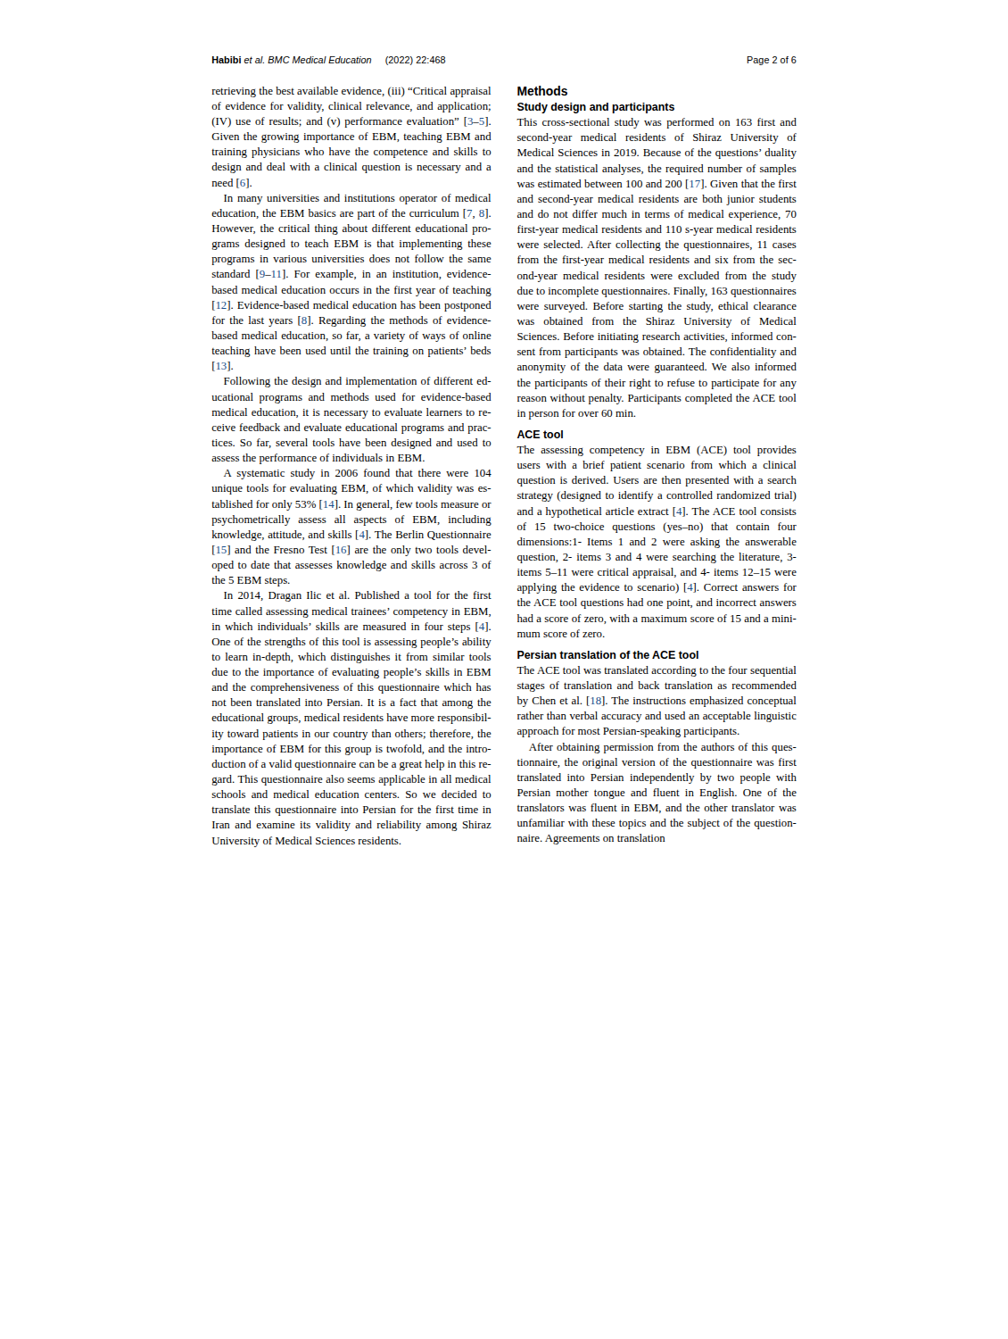Habibi et al. BMC Medical Education (2022) 22:468
Page 2 of 6
retrieving the best available evidence, (iii) “Critical appraisal of evidence for validity, clinical relevance, and application; (IV) use of results; and (v) performance evaluation” [3–5]. Given the growing importance of EBM, teaching EBM and training physicians who have the competence and skills to design and deal with a clinical question is necessary and a need [6].
In many universities and institutions operator of medical education, the EBM basics are part of the curriculum [7, 8]. However, the critical thing about different educational programs designed to teach EBM is that implementing these programs in various universities does not follow the same standard [9–11]. For example, in an institution, evidence-based medical education occurs in the first year of teaching [12]. Evidence-based medical education has been postponed for the last years [8]. Regarding the methods of evidence-based medical education, so far, a variety of ways of online teaching have been used until the training on patients’ beds [13].
Following the design and implementation of different educational programs and methods used for evidence-based medical education, it is necessary to evaluate learners to receive feedback and evaluate educational programs and practices. So far, several tools have been designed and used to assess the performance of individuals in EBM.
A systematic study in 2006 found that there were 104 unique tools for evaluating EBM, of which validity was established for only 53% [14]. In general, few tools measure or psychometrically assess all aspects of EBM, including knowledge, attitude, and skills [4]. The Berlin Questionnaire [15] and the Fresno Test [16] are the only two tools developed to date that assesses knowledge and skills across 3 of the 5 EBM steps.
In 2014, Dragan Ilic et al. Published a tool for the first time called assessing medical trainees’ competency in EBM, in which individuals’ skills are measured in four steps [4]. One of the strengths of this tool is assessing people’s ability to learn in-depth, which distinguishes it from similar tools due to the importance of evaluating people’s skills in EBM and the comprehensiveness of this questionnaire which has not been translated into Persian. It is a fact that among the educational groups, medical residents have more responsibility toward patients in our country than others; therefore, the importance of EBM for this group is twofold, and the introduction of a valid questionnaire can be a great help in this regard. This questionnaire also seems applicable in all medical schools and medical education centers. So we decided to translate this questionnaire into Persian for the first time in Iran and examine its validity and reliability among Shiraz University of Medical Sciences residents.
Methods
Study design and participants
This cross-sectional study was performed on 163 first and second-year medical residents of Shiraz University of Medical Sciences in 2019. Because of the questions’ duality and the statistical analyses, the required number of samples was estimated between 100 and 200 [17]. Given that the first and second-year medical residents are both junior students and do not differ much in terms of medical experience, 70 first-year medical residents and 110 s-year medical residents were selected. After collecting the questionnaires, 11 cases from the first-year medical residents and six from the second-year medical residents were excluded from the study due to incomplete questionnaires. Finally, 163 questionnaires were surveyed. Before starting the study, ethical clearance was obtained from the Shiraz University of Medical Sciences. Before initiating research activities, informed consent from participants was obtained. The confidentiality and anonymity of the data were guaranteed. We also informed the participants of their right to refuse to participate for any reason without penalty. Participants completed the ACE tool in person for over 60 min.
ACE tool
The assessing competency in EBM (ACE) tool provides users with a brief patient scenario from which a clinical question is derived. Users are then presented with a search strategy (designed to identify a controlled randomized trial) and a hypothetical article extract [4]. The ACE tool consists of 15 two-choice questions (yes–no) that contain four dimensions:1- Items 1 and 2 were asking the answerable question, 2- items 3 and 4 were searching the literature, 3- items 5–11 were critical appraisal, and 4- items 12–15 were applying the evidence to scenario) [4]. Correct answers for the ACE tool questions had one point, and incorrect answers had a score of zero, with a maximum score of 15 and a minimum score of zero.
Persian translation of the ACE tool
The ACE tool was translated according to the four sequential stages of translation and back translation as recommended by Chen et al. [18]. The instructions emphasized conceptual rather than verbal accuracy and used an acceptable linguistic approach for most Persian-speaking participants.
After obtaining permission from the authors of this questionnaire, the original version of the questionnaire was first translated into Persian independently by two people with Persian mother tongue and fluent in English. One of the translators was fluent in EBM, and the other translator was unfamiliar with these topics and the subject of the questionnaire. Agreements on translation